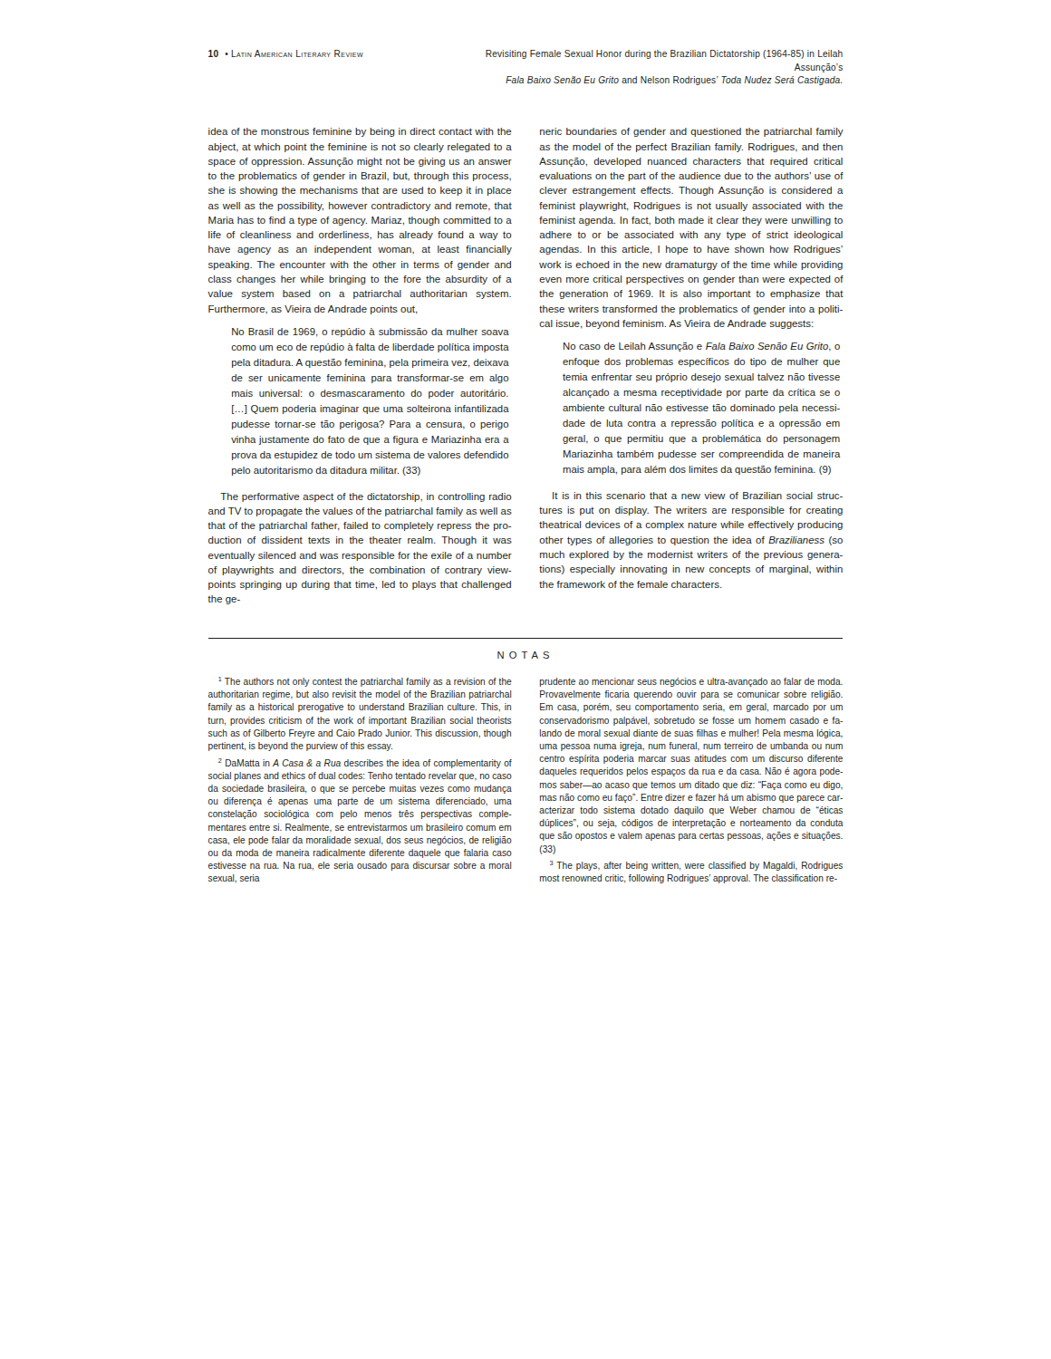10 • Latin American Literary Review
Revisiting Female Sexual Honor during the Brazilian Dictatorship (1964-85) in Leilah Assunção’s
Fala Baixo Senão Eu Grito and Nelson Rodrigues’ Toda Nudez Será Castigada.
idea of the monstrous feminine by being in direct contact with the abject, at which point the feminine is not so clearly relegated to a space of oppression. Assunção might not be giving us an answer to the problematics of gender in Brazil, but, through this process, she is showing the mechanisms that are used to keep it in place as well as the possibility, however contradictory and remote, that Maria has to find a type of agency. Mariaz, though committed to a life of cleanliness and orderliness, has already found a way to have agency as an independent woman, at least financially speaking. The encounter with the other in terms of gender and class changes her while bringing to the fore the absurdity of a value system based on a patriarchal authoritarian system. Furthermore, as Vieira de Andrade points out,
No Brasil de 1969, o repúdio à submissão da mulher soava como um eco de repúdio à falta de liberdade política imposta pela ditadura. A questão feminina, pela primeira vez, deixava de ser unicamente feminina para transformar-se em algo mais universal: o desmascaramento do poder autoritário. […] Quem poderia imaginar que uma solteirona infantilizada pudesse tornar-se tão perigosa? Para a censura, o perigo vinha justamente do fato de que a figura e Mariazinha era a prova da estupidez de todo um sistema de valores defendido pelo autoritarismo da ditadura militar. (33)
The performative aspect of the dictatorship, in controlling radio and TV to propagate the values of the patriarchal family as well as that of the patriarchal father, failed to completely repress the production of dissident texts in the theater realm. Though it was eventually silenced and was responsible for the exile of a number of playwrights and directors, the combination of contrary viewpoints springing up during that time, led to plays that challenged the ge-
neric boundaries of gender and questioned the patriarchal family as the model of the perfect Brazilian family. Rodrigues, and then Assunção, developed nuanced characters that required critical evaluations on the part of the audience due to the authors’ use of clever estrangement effects. Though Assunção is considered a feminist playwright, Rodrigues is not usually associated with the feminist agenda. In fact, both made it clear they were unwilling to adhere to or be associated with any type of strict ideological agendas. In this article, I hope to have shown how Rodrigues’ work is echoed in the new dramaturgy of the time while providing even more critical perspectives on gender than were expected of the generation of 1969. It is also important to emphasize that these writers transformed the problematics of gender into a political issue, beyond feminism. As Vieira de Andrade suggests:
No caso de Leilah Assunção e Fala Baixo Senão Eu Grito, o enfoque dos problemas específicos do tipo de mulher que temia enfrentar seu próprio desejo sexual talvez não tivesse alcançado a mesma receptividade por parte da crítica se o ambiente cultural não estivesse tão dominado pela necessidade de luta contra a repressão política e a opressão em geral, o que permitiu que a problemática do personagem Mariazinha também pudesse ser compreendida de maneira mais ampla, para além dos limites da questão feminina. (9)
It is in this scenario that a new view of Brazilian social structures is put on display. The writers are responsible for creating theatrical devices of a complex nature while effectively producing other types of allegories to question the idea of Brazilianess (so much explored by the modernist writers of the previous generations) especially innovating in new concepts of marginal, within the framework of the female characters.
Notas
1 The authors not only contest the patriarchal family as a revision of the authoritarian regime, but also revisit the model of the Brazilian patriarchal family as a historical prerogative to understand Brazilian culture. This, in turn, provides criticism of the work of important Brazilian social theorists such as of Gilberto Freyre and Caio Prado Junior. This discussion, though pertinent, is beyond the purview of this essay.
2 DaMatta in A Casa & a Rua describes the idea of complementarity of social planes and ethics of dual codes: Tenho tentado revelar que, no caso da sociedade brasileira, o que se percebe muitas vezes como mudança ou diferença é apenas uma parte de um sistema diferenciado, uma constelação sociológica com pelo menos três perspectivas complementares entre si. Realmente, se entrevistarmos um brasileiro comum em casa, ele pode falar da moralidade sexual, dos seus negócios, de religião ou da moda de maneira radicalmente diferente daquele que falaria caso estivesse na rua. Na rua, ele seria ousado para discursar sobre a moral sexual, seria
prudente ao mencionar seus negócios e ultra-avançado ao falar de moda. Provavelmente ficaria querendo ouvir para se comunicar sobre religião. Em casa, porém, seu comportamento seria, em geral, marcado por um conservadorismo palpável, sobretudo se fosse um homem casado e falando de moral sexual diante de suas filhas e mulher! Pela mesma lógica, uma pessoa numa igreja, num funeral, num terreiro de umbanda ou num centro espírita poderia marcar suas atitudes com um discurso diferente daqueles requeridos pelos espaços da rua e da casa. Não é agora podemos saber—ao acaso que temos um ditado que diz: “Faça como eu digo, mas não como eu faço”. Entre dizer e fazer há um abismo que parece caracterizar todo sistema dotado daquilo que Weber chamou de “éticas dúplices”, ou seja, códigos de interpretação e norteamento da conduta que são opostos e valem apenas para certas pessoas, ações e situações. (33)
3 The plays, after being written, were classified by Magaldi, Rodrigues most renowned critic, following Rodrigues’ approval. The classification re-